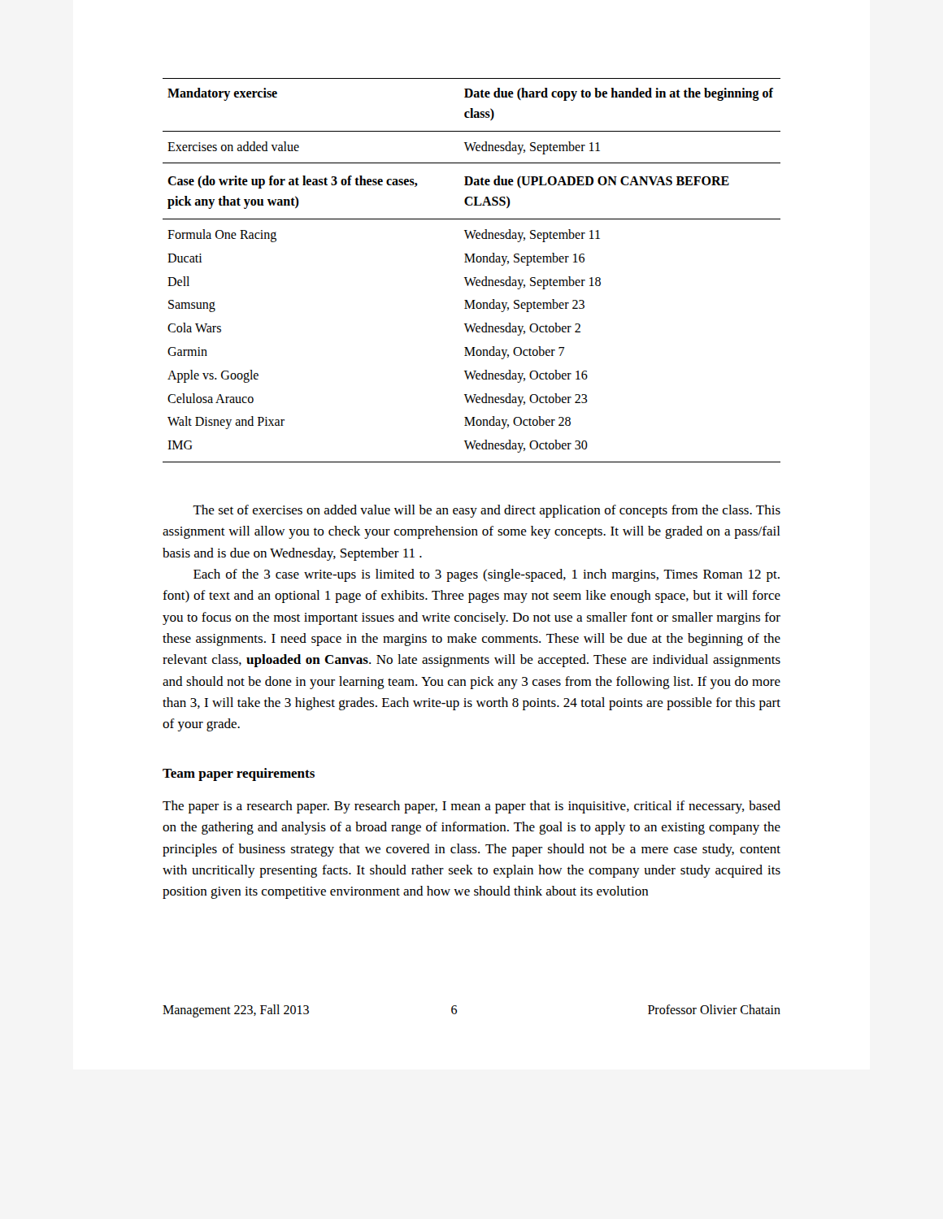| Mandatory exercise | Date due (hard copy to be handed in at the beginning of class) |
| Exercises on added value | Wednesday, September 11 |
| Case (do write up for at least 3 of these cases, pick any that you want) | Date due (UPLOADED ON CANVAS BEFORE CLASS) |
| Formula One Racing | Wednesday, September 11 |
| Ducati | Monday, September 16 |
| Dell | Wednesday, September 18 |
| Samsung | Monday, September 23 |
| Cola Wars | Wednesday, October 2 |
| Garmin | Monday, October 7 |
| Apple vs. Google | Wednesday, October 16 |
| Celulosa Arauco | Wednesday, October 23 |
| Walt Disney and Pixar | Monday, October 28 |
| IMG | Wednesday, October 30 |
The set of exercises on added value will be an easy and direct application of concepts from the class. This assignment will allow you to check your comprehension of some key concepts. It will be graded on a pass/fail basis and is due on Wednesday, September 11 .
Each of the 3 case write-ups is limited to 3 pages (single-spaced, 1 inch margins, Times Roman 12 pt. font) of text and an optional 1 page of exhibits. Three pages may not seem like enough space, but it will force you to focus on the most important issues and write concisely. Do not use a smaller font or smaller margins for these assignments. I need space in the margins to make comments. These will be due at the beginning of the relevant class, uploaded on Canvas. No late assignments will be accepted. These are individual assignments and should not be done in your learning team. You can pick any 3 cases from the following list. If you do more than 3, I will take the 3 highest grades. Each write-up is worth 8 points. 24 total points are possible for this part of your grade.
Team paper requirements
The paper is a research paper. By research paper, I mean a paper that is inquisitive, critical if necessary, based on the gathering and analysis of a broad range of information. The goal is to apply to an existing company the principles of business strategy that we covered in class. The paper should not be a mere case study, content with uncritically presenting facts. It should rather seek to explain how the company under study acquired its position given its competitive environment and how we should think about its evolution
Management 223, Fall 2013
6
Professor Olivier Chatain